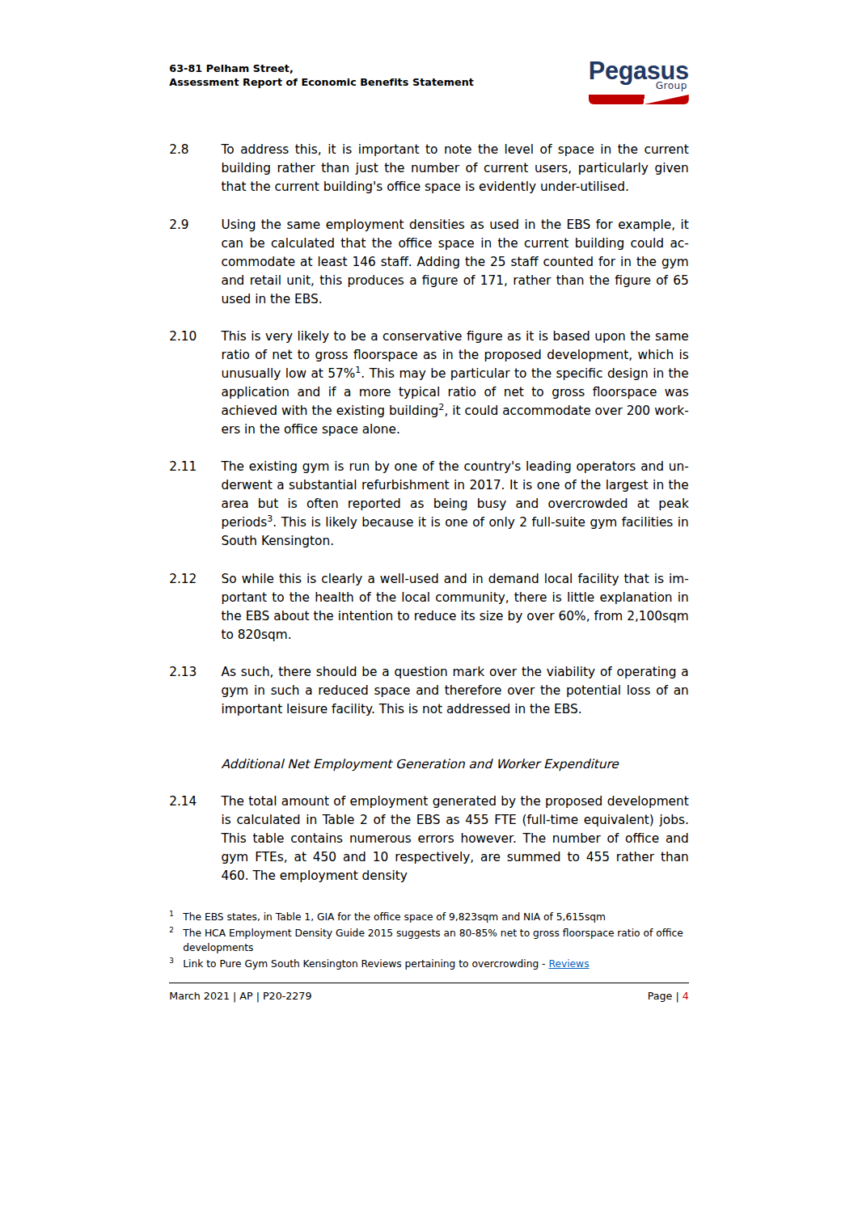63-81 Pelham Street,
Assessment Report of Economic Benefits Statement
Pegasus
Group
2.8
To address this, it is important to note the level of space in the current building rather than just the number of current users, particularly given that the current building's office space is evidently under-utilised.
2.9
Using the same employment densities as used in the EBS for example, it can be calculated that the office space in the current building could accommodate at least 146 staff. Adding the 25 staff counted for in the gym and retail unit, this produces a figure of 171, rather than the figure of 65 used in the EBS.
2.10
This is very likely to be a conservative figure as it is based upon the same ratio of net to gross floorspace as in the proposed development, which is unusually low at 57%1. This may be particular to the specific design in the application and if a more typical ratio of net to gross floorspace was achieved with the existing building2, it could accommodate over 200 workers in the office space alone.
2.11
The existing gym is run by one of the country's leading operators and underwent a substantial refurbishment in 2017. It is one of the largest in the area but is often reported as being busy and overcrowded at peak periods3. This is likely because it is one of only 2 full-suite gym facilities in South Kensington.
2.12
So while this is clearly a well-used and in demand local facility that is important to the health of the local community, there is little explanation in the EBS about the intention to reduce its size by over 60%, from 2,100sqm to 820sqm.
2.13
As such, there should be a question mark over the viability of operating a gym in such a reduced space and therefore over the potential loss of an important leisure facility. This is not addressed in the EBS.
Additional Net Employment Generation and Worker Expenditure
2.14
The total amount of employment generated by the proposed development is calculated in Table 2 of the EBS as 455 FTE (full-time equivalent) jobs. This table contains numerous errors however. The number of office and gym FTEs, at 450 and 10 respectively, are summed to 455 rather than 460. The employment density
1
The EBS states, in Table 1, GIA for the office space of 9,823sqm and NIA of 5,615sqm
2
The HCA Employment Density Guide 2015 suggests an 80-85% net to gross floorspace ratio of office developments
3
Link to Pure Gym South Kensington Reviews pertaining to overcrowding - Reviews
March 2021 | AP | P20-2279
Page | 4